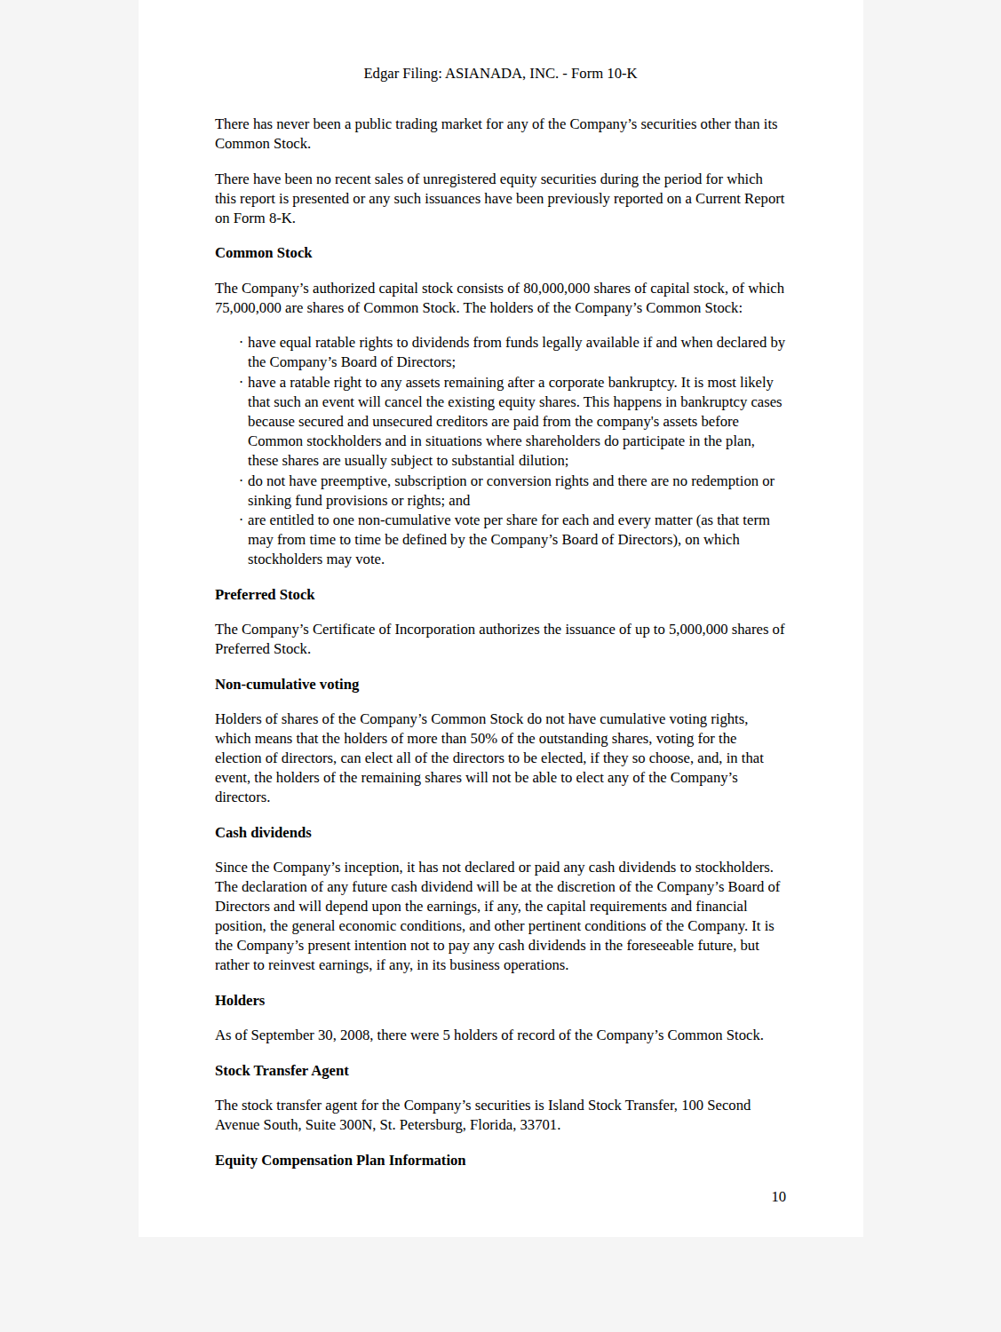Edgar Filing: ASIANADA, INC. - Form 10-K
There has never been a public trading market for any of the Company’s securities other than its Common Stock.
There have been no recent sales of unregistered equity securities during the period for which this report is presented or any such issuances have been previously reported on a Current Report on Form 8-K.
Common Stock
The Company’s authorized capital stock consists of 80,000,000 shares of capital stock, of which 75,000,000 are shares of Common Stock. The holders of the Company’s Common Stock:
have equal ratable rights to dividends from funds legally available if and when declared by the Company’s Board of Directors;
have a ratable right to any assets remaining after a corporate bankruptcy. It is most likely that such an event will cancel the existing equity shares. This happens in bankruptcy cases because secured and unsecured creditors are paid from the company's assets before Common stockholders and in situations where shareholders do participate in the plan, these shares are usually subject to substantial dilution;
do not have preemptive, subscription or conversion rights and there are no redemption or sinking fund provisions or rights; and
are entitled to one non-cumulative vote per share for each and every matter (as that term may from time to time be defined by the Company’s Board of Directors), on which stockholders may vote.
Preferred Stock
The Company’s Certificate of Incorporation authorizes the issuance of up to 5,000,000 shares of Preferred Stock.
Non-cumulative voting
Holders of shares of the Company’s Common Stock do not have cumulative voting rights, which means that the holders of more than 50% of the outstanding shares, voting for the election of directors, can elect all of the directors to be elected, if they so choose, and, in that event, the holders of the remaining shares will not be able to elect any of the Company’s directors.
Cash dividends
Since the Company’s inception, it has not declared or paid any cash dividends to stockholders. The declaration of any future cash dividend will be at the discretion of the Company’s Board of Directors and will depend upon the earnings, if any, the capital requirements and financial position, the general economic conditions, and other pertinent conditions of the Company. It is the Company’s present intention not to pay any cash dividends in the foreseeable future, but rather to reinvest earnings, if any, in its business operations.
Holders
As of September 30, 2008, there were 5 holders of record of the Company’s Common Stock.
Stock Transfer Agent
The stock transfer agent for the Company’s securities is Island Stock Transfer, 100 Second Avenue South, Suite 300N, St. Petersburg, Florida, 33701.
Equity Compensation Plan Information
10